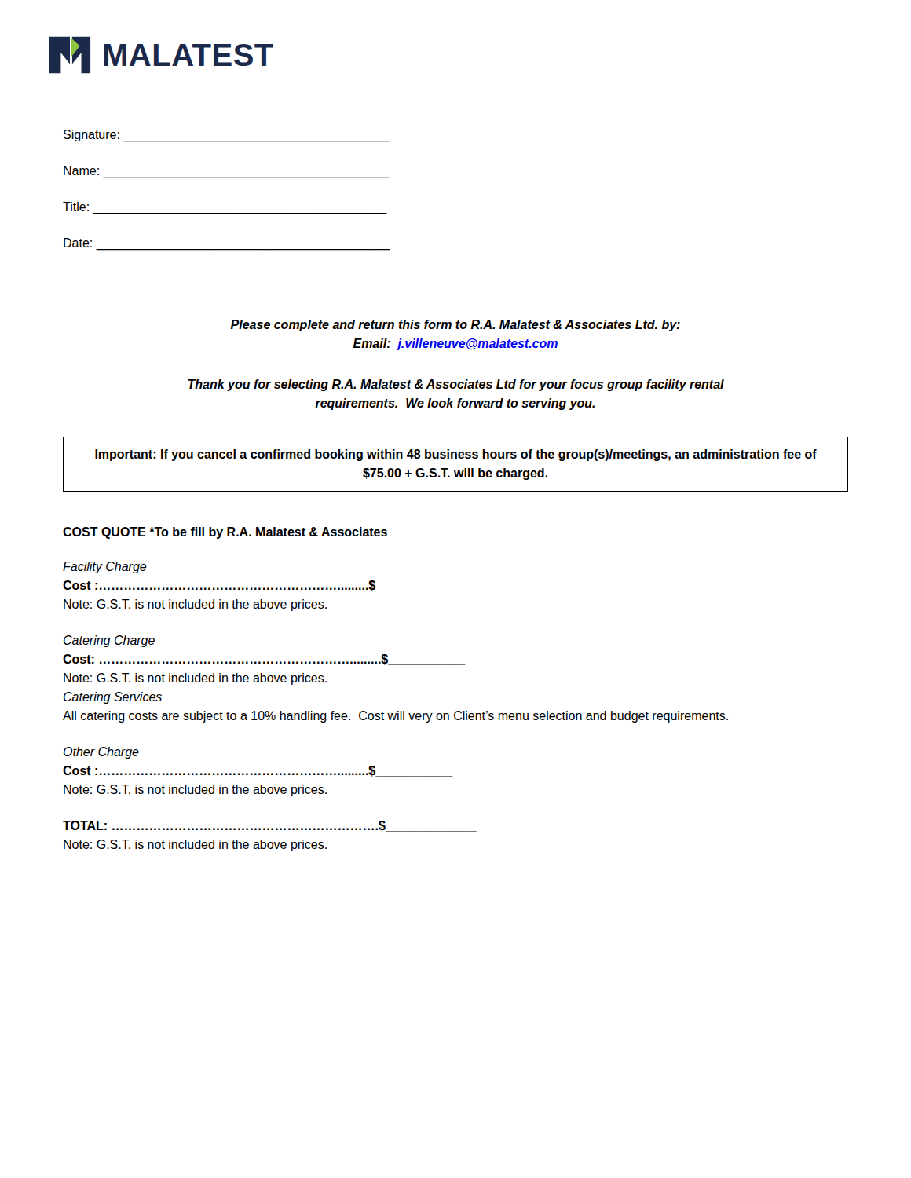MALATEST
Signature: ______________________________________
Name: _________________________________________
Title: __________________________________________
Date: __________________________________________
Please complete and return this form to R.A. Malatest & Associates Ltd. by:
Email: j.villeneuve@malatest.com
Thank you for selecting R.A. Malatest & Associates Ltd for your focus group facility rental requirements. We look forward to serving you.
Important: If you cancel a confirmed booking within 48 business hours of the group(s)/meetings, an administration fee of $75.00 + G.S.T. will be charged.
COST QUOTE *To be fill by R.A. Malatest & Associates
Facility Charge
Cost :………………………………………………….........$___________
Note: G.S.T. is not included in the above prices.
Catering Charge
Cost: …………………………………………………….........$___________
Note: G.S.T. is not included in the above prices.
Catering Services
All catering costs are subject to a 10% handling fee. Cost will very on Client’s menu selection and budget requirements.
Other Charge
Cost :………………………………………………….........$___________
Note: G.S.T. is not included in the above prices.
TOTAL: ……………………………………………………….$_____________
Note: G.S.T. is not included in the above prices.